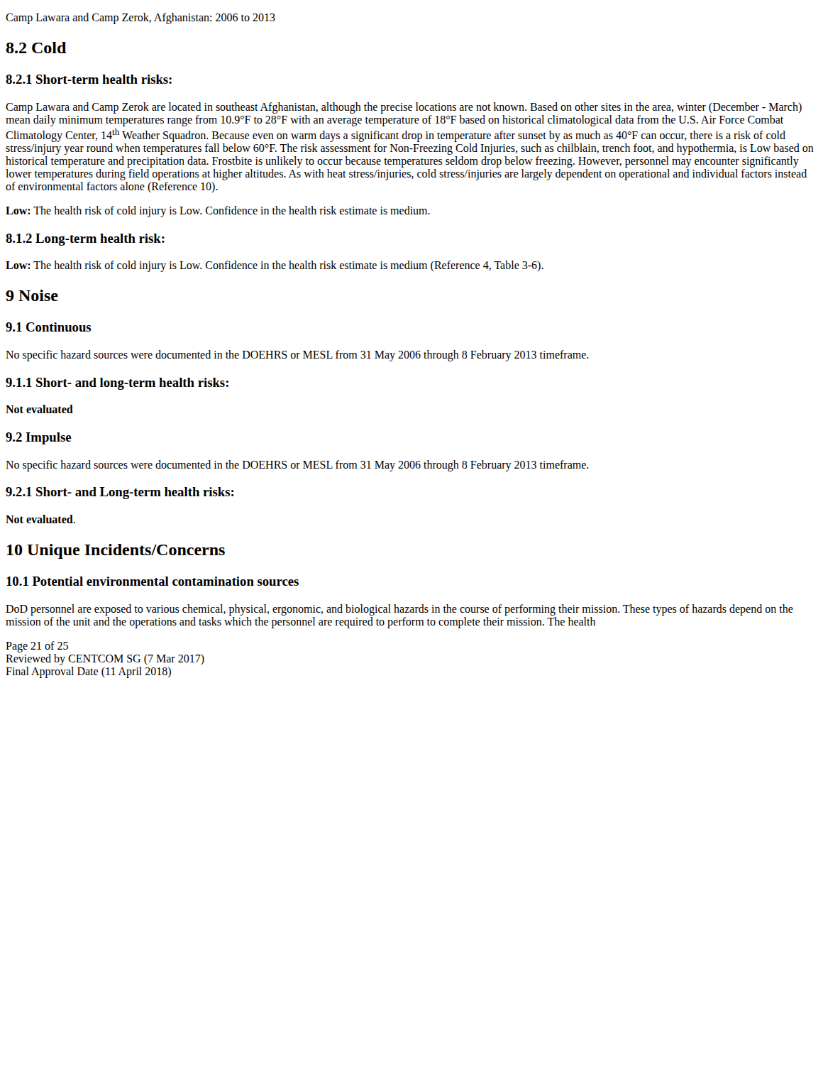Camp Lawara and Camp Zerok, Afghanistan: 2006 to 2013
8.2 Cold
8.2.1 Short-term health risks:
Camp Lawara and Camp Zerok are located in southeast Afghanistan, although the precise locations are not known. Based on other sites in the area, winter (December - March) mean daily minimum temperatures range from 10.9°F to 28°F with an average temperature of 18°F based on historical climatological data from the U.S. Air Force Combat Climatology Center, 14th Weather Squadron. Because even on warm days a significant drop in temperature after sunset by as much as 40°F can occur, there is a risk of cold stress/injury year round when temperatures fall below 60°F. The risk assessment for Non-Freezing Cold Injuries, such as chilblain, trench foot, and hypothermia, is Low based on historical temperature and precipitation data. Frostbite is unlikely to occur because temperatures seldom drop below freezing. However, personnel may encounter significantly lower temperatures during field operations at higher altitudes. As with heat stress/injuries, cold stress/injuries are largely dependent on operational and individual factors instead of environmental factors alone (Reference 10).
Low: The health risk of cold injury is Low. Confidence in the health risk estimate is medium.
8.1.2 Long-term health risk:
Low: The health risk of cold injury is Low. Confidence in the health risk estimate is medium (Reference 4, Table 3-6).
9 Noise
9.1 Continuous
No specific hazard sources were documented in the DOEHRS or MESL from 31 May 2006 through 8 February 2013 timeframe.
9.1.1 Short- and long-term health risks:
Not evaluated
9.2 Impulse
No specific hazard sources were documented in the DOEHRS or MESL from 31 May 2006 through 8 February 2013 timeframe.
9.2.1 Short- and Long-term health risks:
Not evaluated.
10 Unique Incidents/Concerns
10.1 Potential environmental contamination sources
DoD personnel are exposed to various chemical, physical, ergonomic, and biological hazards in the course of performing their mission. These types of hazards depend on the mission of the unit and the operations and tasks which the personnel are required to perform to complete their mission. The health
Page 21 of 25
Reviewed by CENTCOM SG (7 Mar 2017)
Final Approval Date (11 April 2018)